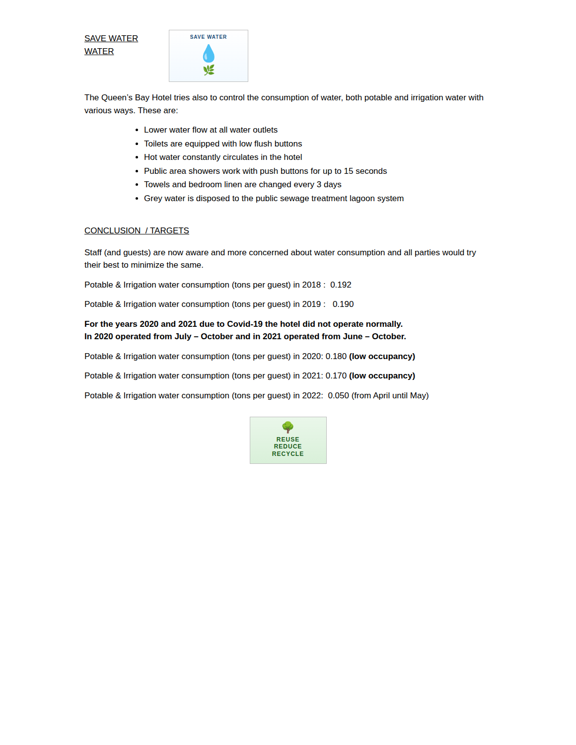SAVE WATER
💧
🌿
SAVE WATER WATER
The Queen’s Bay Hotel tries also to control the consumption of water, both potable and irrigation water with various ways. These are:
Lower water flow at all water outlets
Toilets are equipped with low flush buttons
Hot water constantly circulates in the hotel
Public area showers work with push buttons for up to 15 seconds
Towels and bedroom linen are changed every 3 days
Grey water is disposed to the public sewage treatment lagoon system
CONCLUSION / TARGETS
Staff (and guests) are now aware and more concerned about water consumption and all parties would try their best to minimize the same.
Potable & Irrigation water consumption (tons per guest) in 2018 : 0.192
Potable & Irrigation water consumption (tons per guest) in 2019 : 0.190
For the years 2020 and 2021 due to Covid-19 the hotel did not operate normally.
In 2020 operated from July – October and in 2021 operated from June – October.
Potable & Irrigation water consumption (tons per guest) in 2020: 0.180 (low occupancy)
Potable & Irrigation water consumption (tons per guest) in 2021: 0.170 (low occupancy)
Potable & Irrigation water consumption (tons per guest) in 2022: 0.050 (from April until May)
🌳
REUSE
REDUCE
RECYCLE